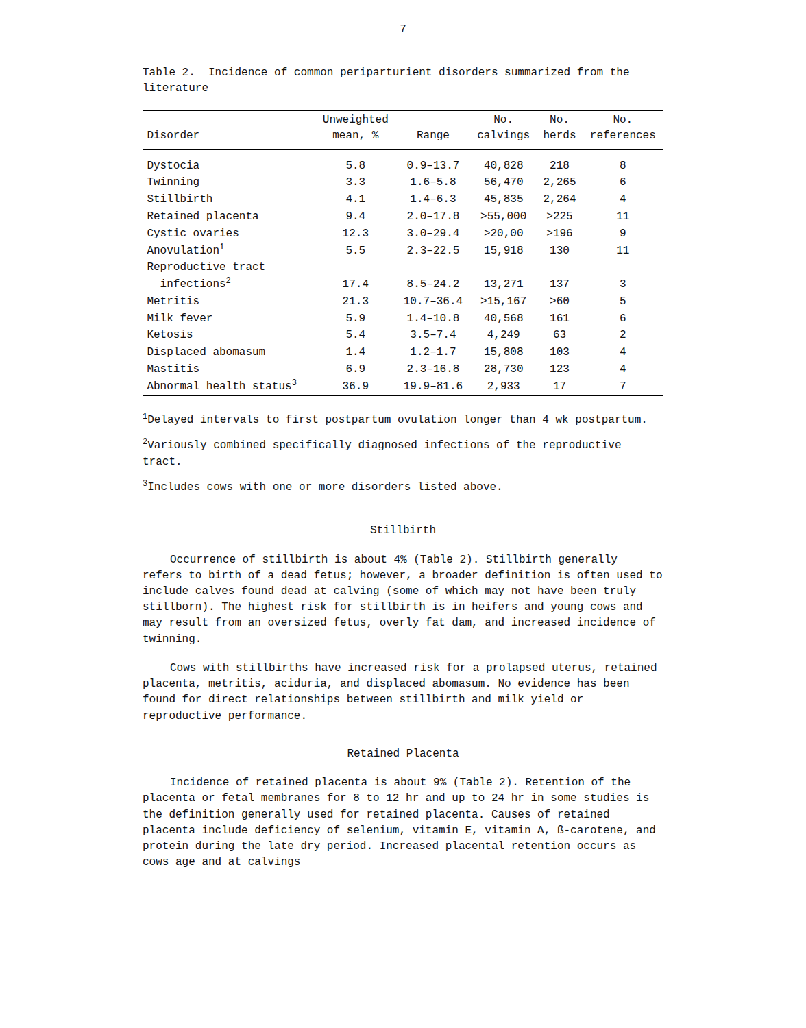7
Table 2. Incidence of common periparturient disorders summarized from the literature
| Disorder | Unweighted mean, % | Range | No. calvings | No. herds | No. references |
| --- | --- | --- | --- | --- | --- |
| Dystocia | 5.8 | 0.9–13.7 | 40,828 | 218 | 8 |
| Twinning | 3.3 | 1.6–5.8 | 56,470 | 2,265 | 6 |
| Stillbirth | 4.1 | 1.4–6.3 | 45,835 | 2,264 | 4 |
| Retained placenta | 9.4 | 2.0–17.8 | >55,000 | >225 | 11 |
| Cystic ovaries | 12.3 | 3.0–29.4 | >20,00 | >196 | 9 |
| Anovulation 1 | 5.5 | 2.3–22.5 | 15,918 | 130 | 11 |
| Reproductive tract | | | | | |
| infections 2 | 17.4 | 8.5–24.2 | 13,271 | 137 | 3 |
| Metritis | 21.3 | 10.7–36.4 | >15,167 | >60 | 5 |
| Milk fever | 5.9 | 1.4–10.8 | 40,568 | 161 | 6 |
| Ketosis | 5.4 | 3.5–7.4 | 4,249 | 63 | 2 |
| Displaced abomasum | 1.4 | 1.2–1.7 | 15,808 | 103 | 4 |
| Mastitis | 6.9 | 2.3–16.8 | 28,730 | 123 | 4 |
| Abnormal health status 3 | 36.9 | 19.9–81.6 | 2,933 | 17 | 7 |
1Delayed intervals to first postpartum ovulation longer than 4 wk postpartum.
2Variously combined specifically diagnosed infections of the reproductive tract.
3Includes cows with one or more disorders listed above.
Stillbirth
Occurrence of stillbirth is about 4% (Table 2). Stillbirth generally refers to birth of a dead fetus; however, a broader definition is often used to include calves found dead at calving (some of which may not have been truly stillborn). The highest risk for stillbirth is in heifers and young cows and may result from an oversized fetus, overly fat dam, and increased incidence of twinning.
Cows with stillbirths have increased risk for a prolapsed uterus, retained placenta, metritis, aciduria, and displaced abomasum. No evidence has been found for direct relationships between stillbirth and milk yield or reproductive performance.
Retained Placenta
Incidence of retained placenta is about 9% (Table 2). Retention of the placenta or fetal membranes for 8 to 12 hr and up to 24 hr in some studies is the definition generally used for retained placenta. Causes of retained placenta include deficiency of selenium, vitamin E, vitamin A, ß-carotene, and protein during the late dry period. Increased placental retention occurs as cows age and at calvings